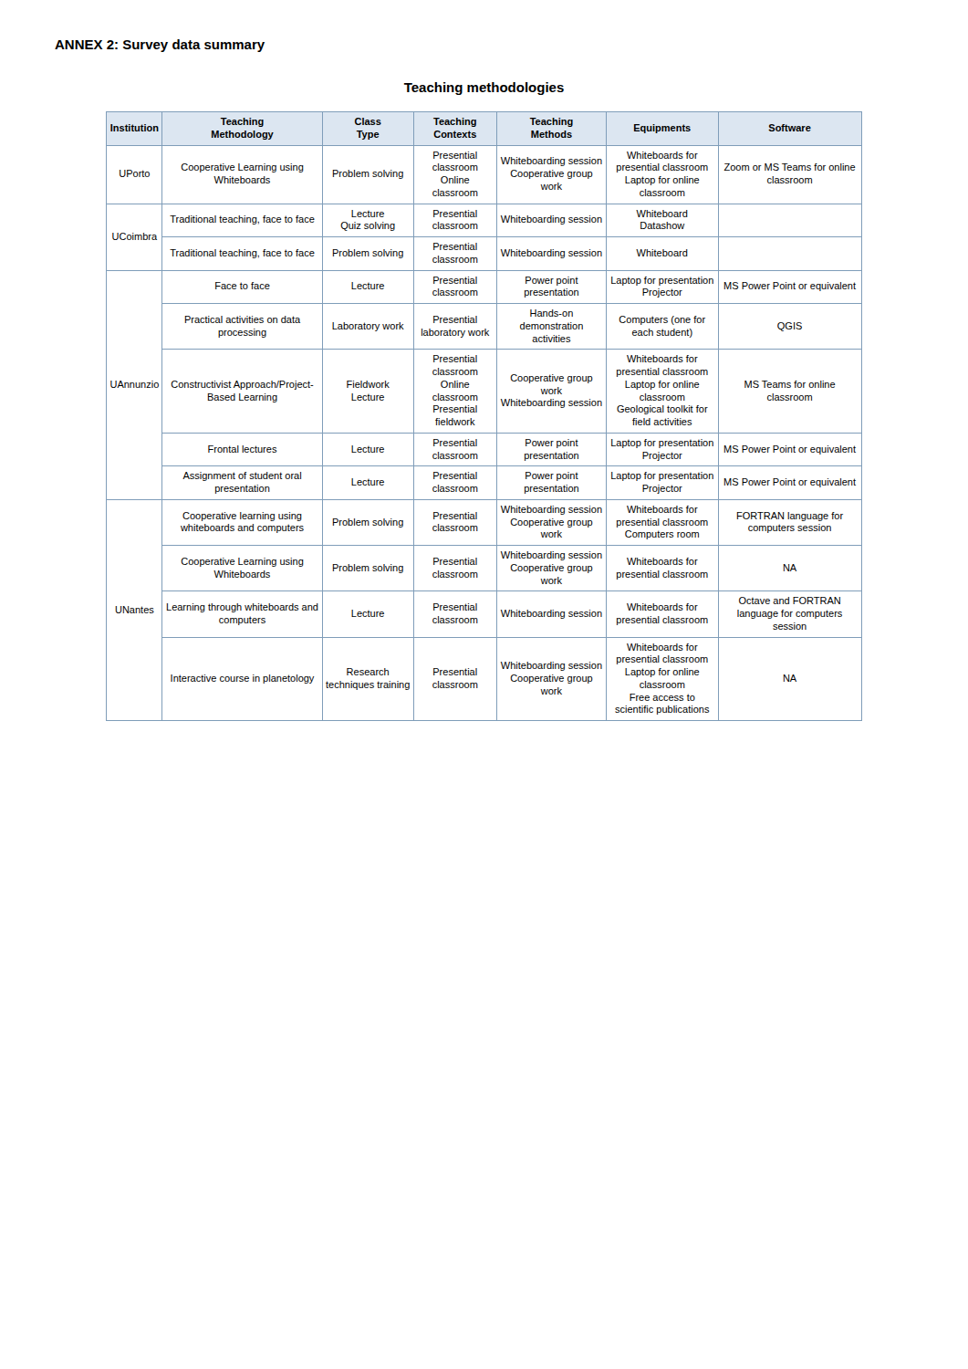ANNEX 2: Survey data summary
Teaching methodologies
| Institution | Teaching Methodology | Class Type | Teaching Contexts | Teaching Methods | Equipments | Software |
| --- | --- | --- | --- | --- | --- | --- |
| UPorto | Cooperative Learning using Whiteboards | Problem solving | Presential classroom Online classroom | Whiteboarding session Cooperative group work | Whiteboards for presential classroom Laptop for online classroom | Zoom or MS Teams for online classroom |
| UCoimbra | Traditional teaching, face to face | Lecture Quiz solving | Presential classroom | Whiteboarding session | Whiteboard Datashow | |
| Traditional teaching, face to face | Problem solving | Presential classroom | Whiteboarding session | Whiteboard | |
| UAnnunzio | Face to face | Lecture | Presential classroom | Power point presentation | Laptop for presentation Projector | MS Power Point or equivalent |
| Practical activities on data processing | Laboratory work | Presential laboratory work | Hands-on demonstration activities | Computers (one for each student) | QGIS |
| Constructivist Approach/Project-Based Learning | Fieldwork Lecture | Presential classroom Online classroom Presential fieldwork | Cooperative group work Whiteboarding session | Whiteboards for presential classroom Laptop for online classroom Geological toolkit for field activities | MS Teams for online classroom |
| Frontal lectures | Lecture | Presential classroom | Power point presentation | Laptop for presentation Projector | MS Power Point or equivalent |
| Assignment of student oral presentation | Lecture | Presential classroom | Power point presentation | Laptop for presentation Projector | MS Power Point or equivalent |
| UNantes | Cooperative learning using whiteboards and computers | Problem solving | Presential classroom | Whiteboarding session Cooperative group work | Whiteboards for presential classroom Computers room | FORTRAN language for computers session |
| Cooperative Learning using Whiteboards | Problem solving | Presential classroom | Whiteboarding session Cooperative group work | Whiteboards for presential classroom | NA |
| Learning through whiteboards and computers | Lecture | Presential classroom | Whiteboarding session | Whiteboards for presential classroom | Octave and FORTRAN language for computers session |
| Interactive course in planetology | Research techniques training | Presential classroom | Whiteboarding session Cooperative group work | Whiteboards for presential classroom Laptop for online classroom Free access to scientific publications | NA |